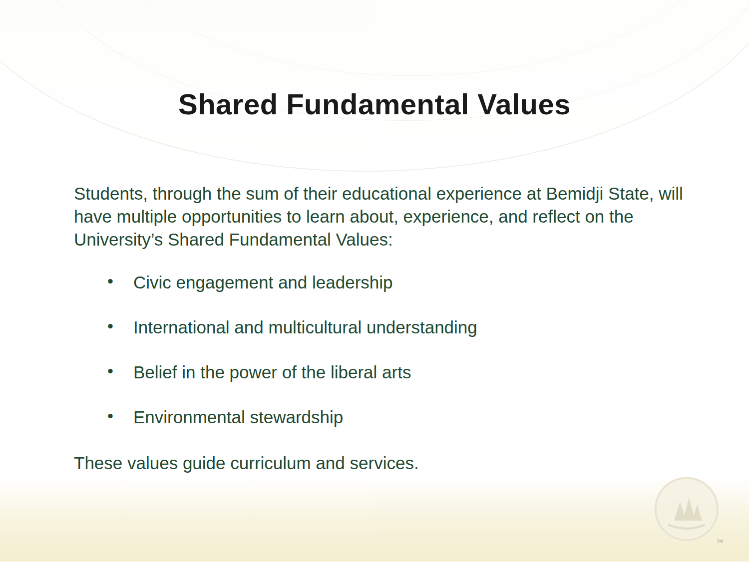Shared Fundamental Values
Students, through the sum of their educational experience at Bemidji State, will have multiple opportunities to learn about, experience, and reflect on the University’s Shared Fundamental Values:
Civic engagement and leadership
International and multicultural understanding
Belief in the power of the liberal arts
Environmental stewardship
These values guide curriculum and services.
TM